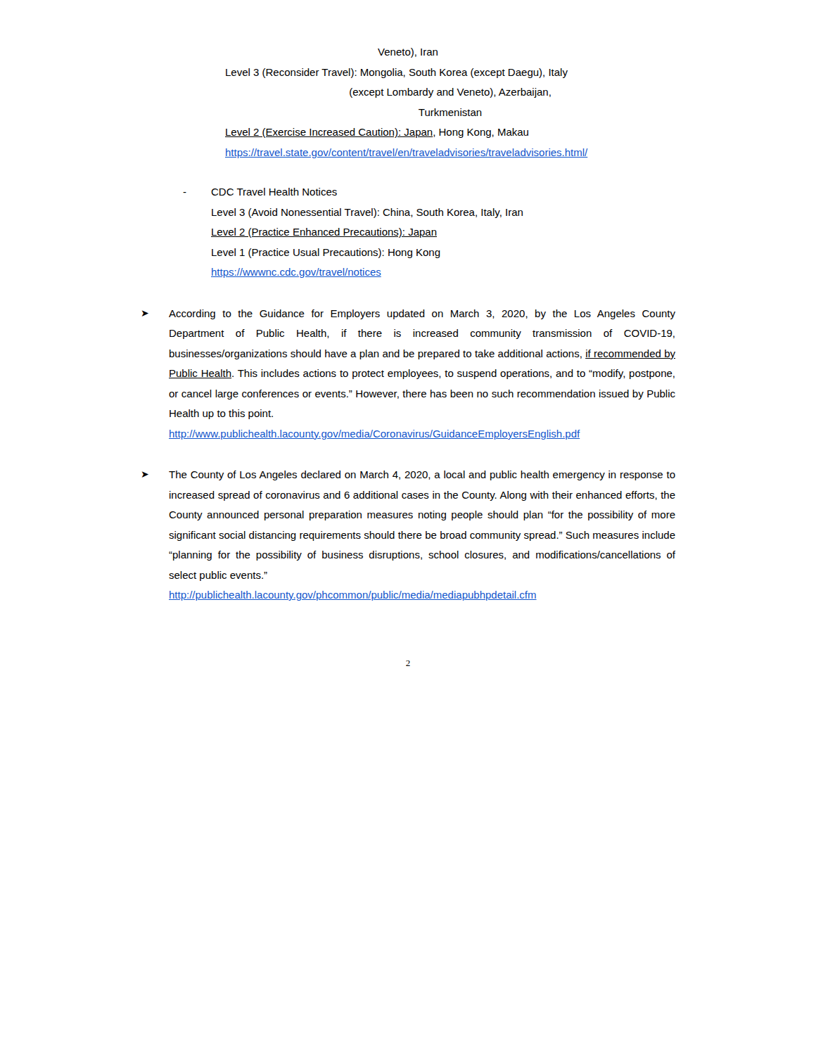Veneto), Iran
Level 3 (Reconsider Travel): Mongolia, South Korea (except Daegu), Italy
(except Lombardy and Veneto), Azerbaijan,
Turkmenistan
Level 2 (Exercise Increased Caution): Japan, Hong Kong, Makau
https://travel.state.gov/content/travel/en/traveladvisories/traveladvisories.html/
-
CDC Travel Health Notices
Level 3 (Avoid Nonessential Travel): China, South Korea, Italy, Iran
Level 2 (Practice Enhanced Precautions): Japan
Level 1 (Practice Usual Precautions): Hong Kong
https://wwwnc.cdc.gov/travel/notices
➤
According to the Guidance for Employers updated on March 3, 2020, by the Los Angeles County Department of Public Health, if there is increased community transmission of COVID-19, businesses/organizations should have a plan and be prepared to take additional actions, if recommended by Public Health. This includes actions to protect employees, to suspend operations, and to “modify, postpone, or cancel large conferences or events.” However, there has been no such recommendation issued by Public Health up to this point.
http://www.publichealth.lacounty.gov/media/Coronavirus/GuidanceEmployersEnglish.pdf
➤
The County of Los Angeles declared on March 4, 2020, a local and public health emergency in response to increased spread of coronavirus and 6 additional cases in the County. Along with their enhanced efforts, the County announced personal preparation measures noting people should plan “for the possibility of more significant social distancing requirements should there be broad community spread.” Such measures include “planning for the possibility of business disruptions, school closures, and modifications/cancellations of select public events.”
http://publichealth.lacounty.gov/phcommon/public/media/mediapubhpdetail.cfm
2